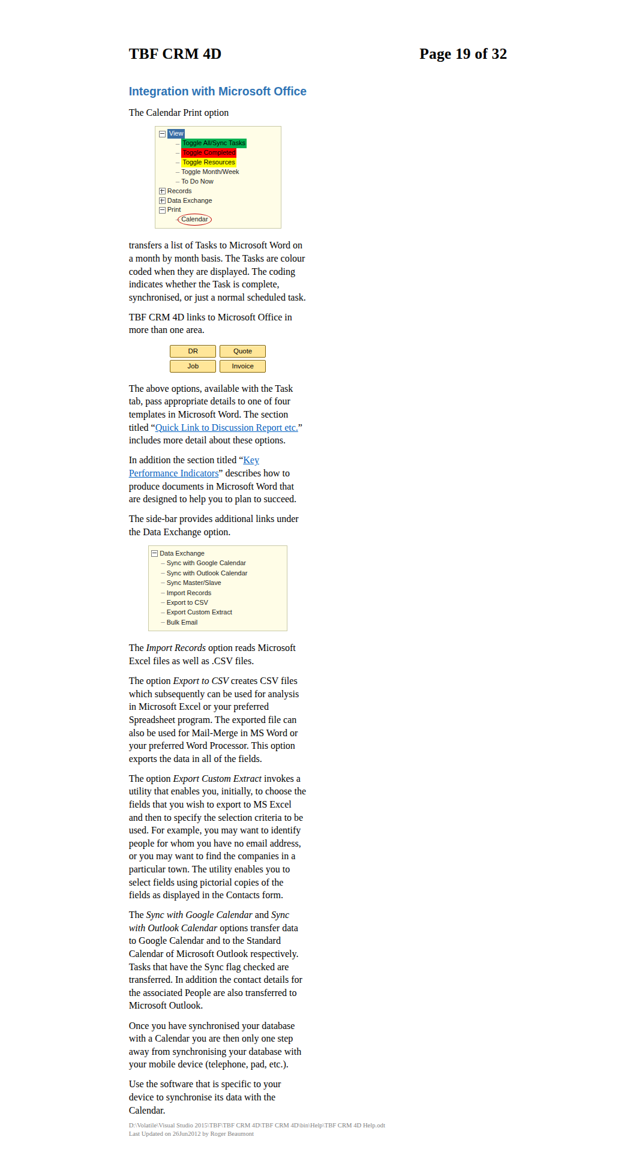TBF CRM 4D
Page 19 of 32
Integration with Microsoft Office
The Calendar Print option
View
—Toggle All/Sync Tasks
—Toggle Completed
—Toggle Resources
—Toggle Month/Week
—To Do Now
Records
Data Exchange
Print
—Calendar
transfers a list of Tasks to Microsoft Word on a month by month basis. The Tasks are colour coded when they are displayed. The coding indicates whether the Task is complete, synchronised, or just a normal scheduled task.
TBF CRM 4D links to Microsoft Office in more than one area.
DR
Quote
Job
Invoice
The above options, available with the Task tab, pass appropriate details to one of four templates in Microsoft Word. The section titled “Quick Link to Discussion Report etc.” includes more detail about these options.
In addition the section titled “Key Performance Indicators” describes how to produce documents in Microsoft Word that are designed to help you to plan to succeed.
The side-bar provides additional links under the Data Exchange option.
Data Exchange
—Sync with Google Calendar
—Sync with Outlook Calendar
—Sync Master/Slave
—Import Records
—Export to CSV
—Export Custom Extract
—Bulk Email
The Import Records option reads Microsoft Excel files as well as .CSV files.
The option Export to CSV creates CSV files which subsequently can be used for analysis in Microsoft Excel or your preferred Spreadsheet program. The exported file can also be used for Mail-Merge in MS Word or your preferred Word Processor. This option exports the data in all of the fields.
The option Export Custom Extract invokes a utility that enables you, initially, to choose the fields that you wish to export to MS Excel and then to specify the selection criteria to be used. For example, you may want to identify people for whom you have no email address, or you may want to find the companies in a particular town. The utility enables you to select fields using pictorial copies of the fields as displayed in the Contacts form.
The Sync with Google Calendar and Sync with Outlook Calendar options transfer data to Google Calendar and to the Standard Calendar of Microsoft Outlook respectively. Tasks that have the Sync flag checked are transferred. In addition the contact details for the associated People are also transferred to Microsoft Outlook.
Once you have synchronised your database with a Calendar you are then only one step away from synchronising your database with your mobile device (telephone, pad, etc.).
Use the software that is specific to your device to synchronise its data with the Calendar.
D:\Volatile\Visual Studio 2015\TBF\TBF CRM 4D\TBF CRM 4D\bin\Help\TBF CRM 4D Help.odt
Last Updated on 26Jun2012 by Roger Beaumont